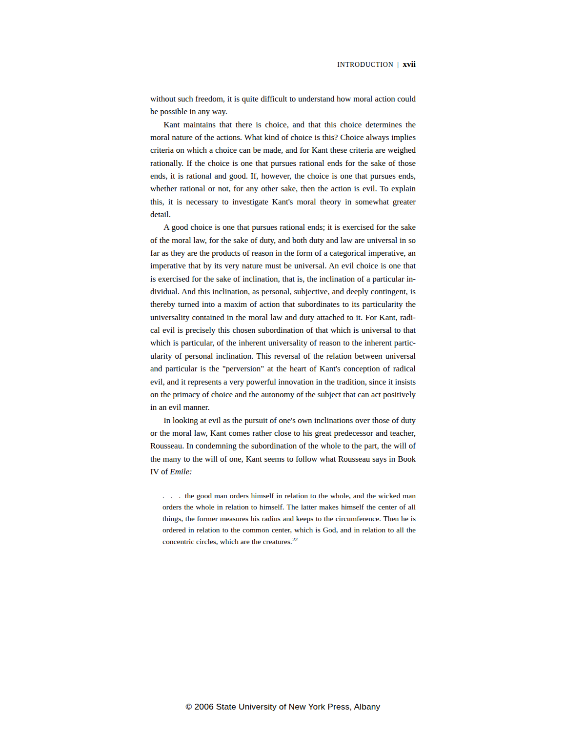INTRODUCTION|xvii
without such freedom, it is quite difficult to understand how moral action could be possible in any way.
Kant maintains that there is choice, and that this choice determines the moral nature of the actions. What kind of choice is this? Choice always implies criteria on which a choice can be made, and for Kant these criteria are weighed rationally. If the choice is one that pursues rational ends for the sake of those ends, it is rational and good. If, however, the choice is one that pursues ends, whether rational or not, for any other sake, then the action is evil. To explain this, it is necessary to investigate Kant's moral theory in somewhat greater detail.
A good choice is one that pursues rational ends; it is exercised for the sake of the moral law, for the sake of duty, and both duty and law are universal in so far as they are the products of reason in the form of a categorical imperative, an imperative that by its very nature must be universal. An evil choice is one that is exercised for the sake of inclination, that is, the inclination of a particular individual. And this inclination, as personal, subjective, and deeply contingent, is thereby turned into a maxim of action that subordinates to its particularity the universality contained in the moral law and duty attached to it. For Kant, radical evil is precisely this chosen subordination of that which is universal to that which is particular, of the inherent universality of reason to the inherent particularity of personal inclination. This reversal of the relation between universal and particular is the "perversion" at the heart of Kant's conception of radical evil, and it represents a very powerful innovation in the tradition, since it insists on the primacy of choice and the autonomy of the subject that can act positively in an evil manner.
In looking at evil as the pursuit of one's own inclinations over those of duty or the moral law, Kant comes rather close to his great predecessor and teacher, Rousseau. In condemning the subordination of the whole to the part, the will of the many to the will of one, Kant seems to follow what Rousseau says in Book IV of Emile:
. . . the good man orders himself in relation to the whole, and the wicked man orders the whole in relation to himself. The latter makes himself the center of all things, the former measures his radius and keeps to the circumference. Then he is ordered in relation to the common center, which is God, and in relation to all the concentric circles, which are the creatures.22
© 2006 State University of New York Press, Albany